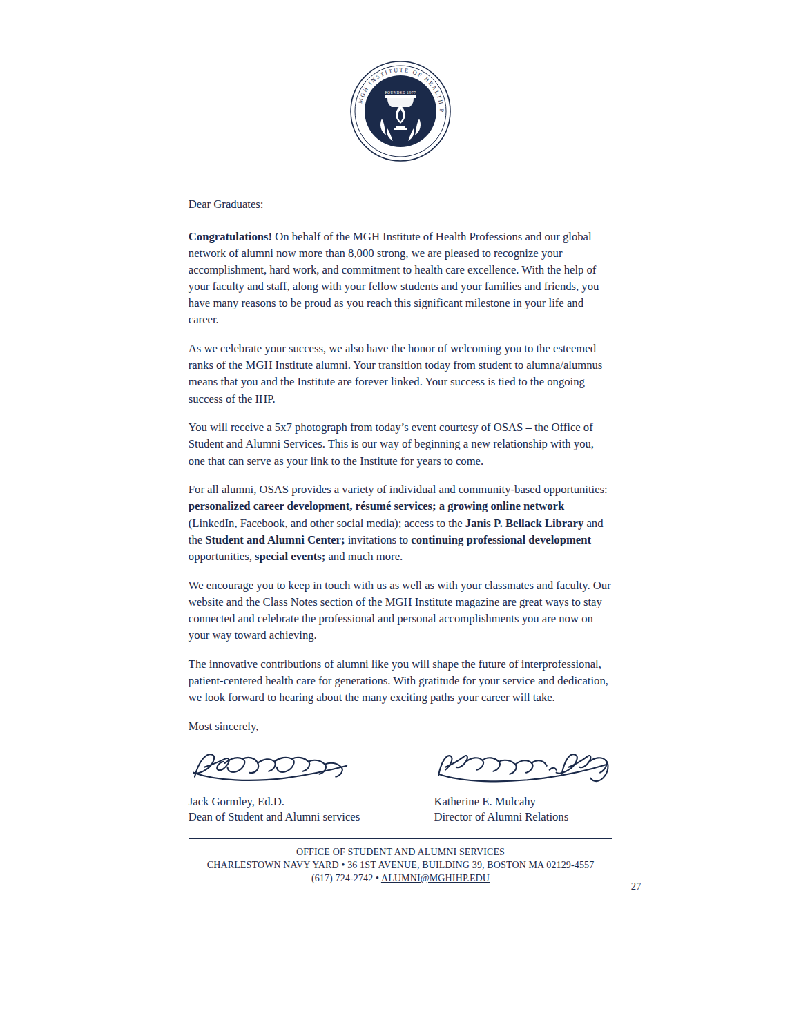MGH INSTITUTE OF HEALTH PROFESSIONS • BOSTON • FOUNDED 1977
Dear Graduates:
Congratulations! On behalf of the MGH Institute of Health Professions and our global network of alumni now more than 8,000 strong, we are pleased to recognize your accomplishment, hard work, and commitment to health care excellence. With the help of your faculty and staff, along with your fellow students and your families and friends, you have many reasons to be proud as you reach this significant milestone in your life and career.
As we celebrate your success, we also have the honor of welcoming you to the esteemed ranks of the MGH Institute alumni. Your transition today from student to alumna/alumnus means that you and the Institute are forever linked. Your success is tied to the ongoing success of the IHP.
You will receive a 5x7 photograph from today’s event courtesy of OSAS – the Office of Student and Alumni Services. This is our way of beginning a new relationship with you, one that can serve as your link to the Institute for years to come.
For all alumni, OSAS provides a variety of individual and community-based opportunities: personalized career development, résumé services; a growing online network (LinkedIn, Facebook, and other social media); access to the Janis P. Bellack Library and the Student and Alumni Center; invitations to continuing professional development opportunities, special events; and much more.
We encourage you to keep in touch with us as well as with your classmates and faculty. Our website and the Class Notes section of the MGH Institute magazine are great ways to stay connected and celebrate the professional and personal accomplishments you are now on your way toward achieving.
The innovative contributions of alumni like you will shape the future of interprofessional, patient-centered health care for generations. With gratitude for your service and dedication, we look forward to hearing about the many exciting paths your career will take.
Most sincerely,
Jack Gormley, Ed.D. Dean of Student and Alumni services
Katherine E. Mulcahy Director of Alumni Relations
OFFICE OF STUDENT AND ALUMNI SERVICES
CHARLESTOWN NAVY YARD • 36 1ST AVENUE, BUILDING 39, BOSTON MA 02129-4557
(617) 724-2742 • ALUMNI@MGHIHP.EDU
27